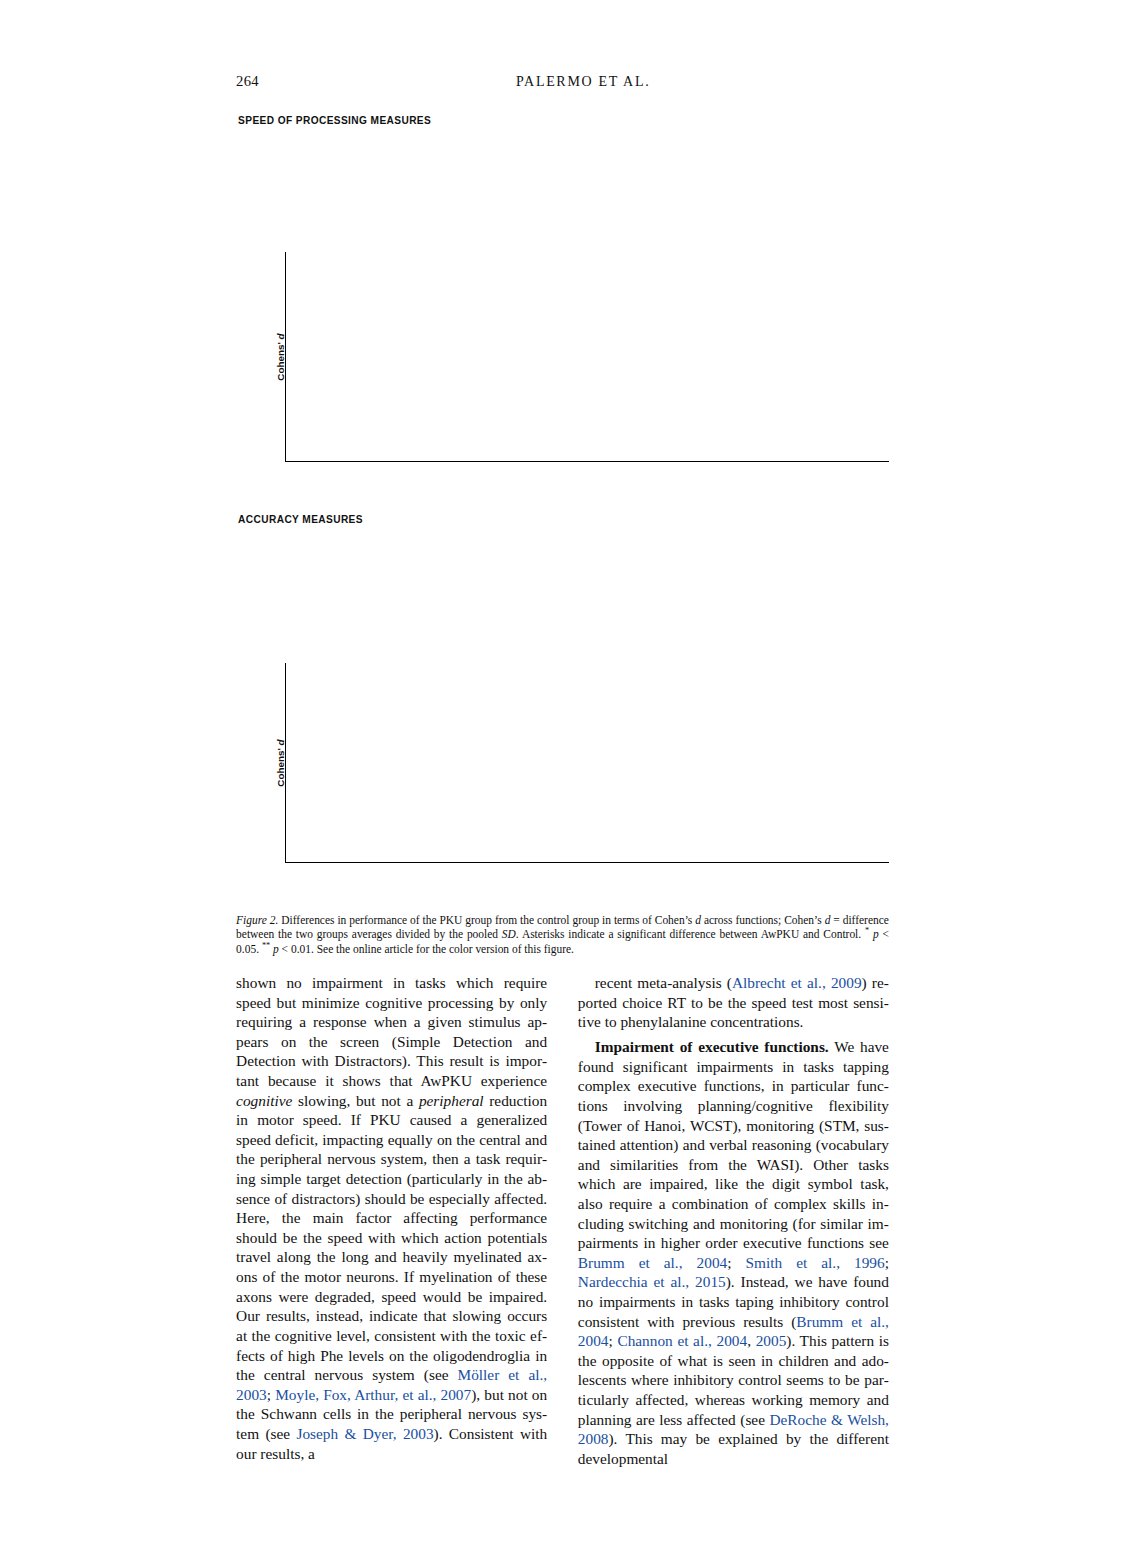264
Palermo et al.
SPEED OF PROCESSING MEASURES
Cohens' d
ACCURACY MEASURES
Cohens' d
Figure 2. Differences in performance of the PKU group from the control group in terms of Cohen’s d across functions; Cohen’s d = difference between the two groups averages divided by the pooled SD. Asterisks indicate a significant difference between AwPKU and Control. * p < 0.05. ** p < 0.01. See the online article for the color version of this figure.
shown no impairment in tasks which require speed but minimize cognitive processing by only requiring a response when a given stimulus appears on the screen (Simple Detection and Detection with Distractors). This result is important because it shows that AwPKU experience cognitive slowing, but not a peripheral reduction in motor speed. If PKU caused a generalized speed deficit, impacting equally on the central and the peripheral nervous system, then a task requiring simple target detection (particularly in the absence of distractors) should be especially affected. Here, the main factor affecting performance should be the speed with which action potentials travel along the long and heavily myelinated axons of the motor neurons. If myelination of these axons were degraded, speed would be impaired. Our results, instead, indicate that slowing occurs at the cognitive level, consistent with the toxic effects of high Phe levels on the oligodendroglia in the central nervous system (see Möller et al., 2003; Moyle, Fox, Arthur, et al., 2007), but not on the Schwann cells in the peripheral nervous system (see Joseph & Dyer, 2003). Consistent with our results, a
recent meta-analysis (Albrecht et al., 2009) reported choice RT to be the speed test most sensitive to phenylalanine concentrations.
Impairment of executive functions. We have found significant impairments in tasks tapping complex executive functions, in particular functions involving planning/cognitive flexibility (Tower of Hanoi, WCST), monitoring (STM, sustained attention) and verbal reasoning (vocabulary and similarities from the WASI). Other tasks which are impaired, like the digit symbol task, also require a combination of complex skills including switching and monitoring (for similar impairments in higher order executive functions see Brumm et al., 2004; Smith et al., 1996; Nardecchia et al., 2015). Instead, we have found no impairments in tasks taping inhibitory control consistent with previous results (Brumm et al., 2004; Channon et al., 2004, 2005). This pattern is the opposite of what is seen in children and adolescents where inhibitory control seems to be particularly affected, whereas working memory and planning are less affected (see DeRoche & Welsh, 2008). This may be explained by the different developmental